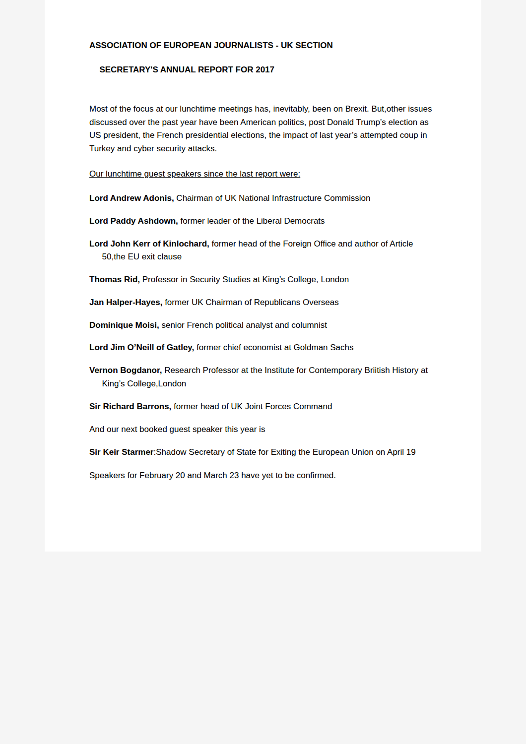ASSOCIATION OF EUROPEAN JOURNALISTS - UK SECTION SECRETARY'S ANNUAL REPORT FOR 2017
Most of the focus at our lunchtime meetings has, inevitably, been on Brexit. But,other issues discussed over the past year have been American politics, post Donald Trump’s election as US president, the French presidential elections, the impact of last year’s attempted coup in Turkey and cyber security attacks.
Our lunchtime guest speakers since the last report were:
Lord Andrew Adonis, Chairman of UK National Infrastructure Commission
Lord Paddy Ashdown, former leader of the Liberal Democrats
Lord John Kerr of Kinlochard, former head of the Foreign Office and author of Article 50,the EU exit clause
Thomas Rid, Professor in Security Studies at King’s College, London
Jan Halper-Hayes, former UK Chairman of Republicans Overseas
Dominique Moisi, senior French political analyst and columnist
Lord Jim O’Neill of Gatley, former chief economist at Goldman Sachs
Vernon Bogdanor, Research Professor at the Institute for Contemporary Briitish History at King’s College,London
Sir Richard Barrons, former head of UK Joint Forces Command
And our next booked guest speaker this year is
Sir Keir Starmer:Shadow Secretary of State for Exiting the European Union on April 19
Speakers for February 20 and March 23 have yet to be confirmed.